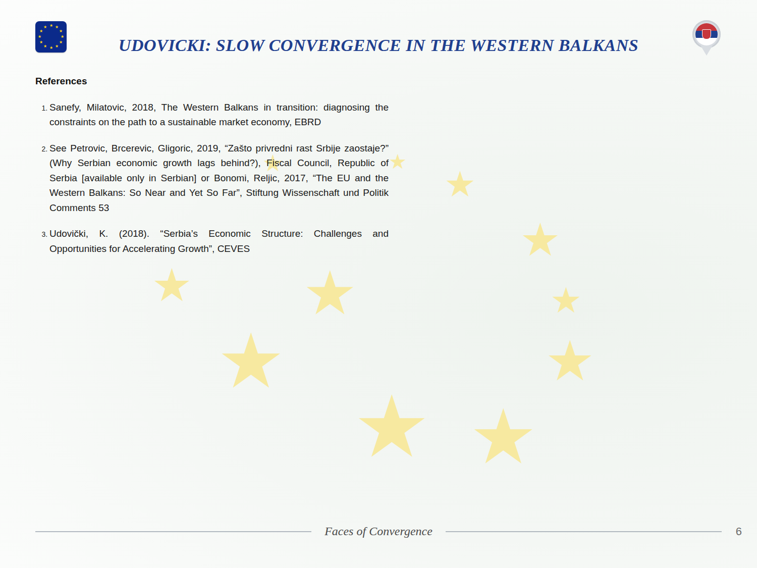★ ★ ★ ★ ★ ★ ★ ★ ★ ★ ★ ★
Udovicki: Slow Convergence in the Western Balkans
★ ★ ★ ★ ★ ★ ★ ★ ★ ★ ★
References
Sanefy, Milatovic, 2018, The Western Balkans in transition: diagnosing the constraints on the path to a sustainable market economy, EBRD
See Petrovic, Brcerevic, Gligoric, 2019, “Zašto privredni rast Srbije zaostaje?” (Why Serbian economic growth lags behind?), Fiscal Council, Republic of Serbia [available only in Serbian] or Bonomi, Reljic, 2017, “The EU and the Western Balkans: So Near and Yet So Far”, Stiftung Wissenschaft und Politik Comments 53
Udovički, K. (2018). “Serbia’s Economic Structure: Challenges and Opportunities for Accelerating Growth”, CEVES
Faces of Convergence
6